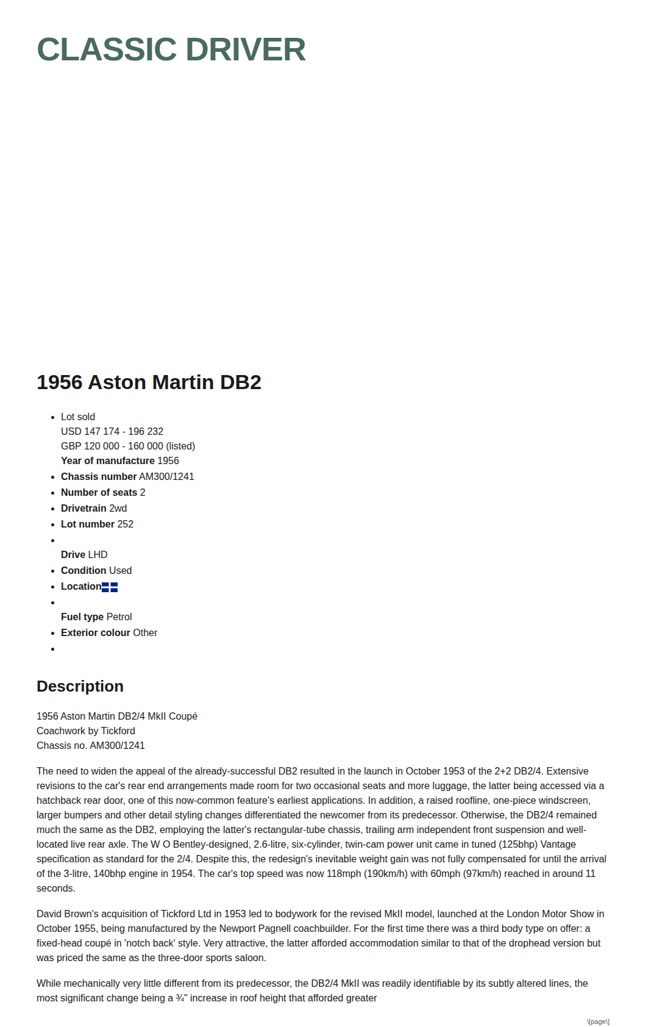CLASSIC DRIVER
1956 Aston Martin DB2
Lot sold
USD 147 174 - 196 232
GBP 120 000 - 160 000 (listed)
Year of manufacture 1956
Chassis number AM300/1241
Number of seats 2
Drivetrain 2wd
Lot number 252
Drive LHD
Condition Used
Location
Fuel type Petrol
Exterior colour Other
Description
1956 Aston Martin DB2/4 MkII Coupé
Coachwork by Tickford
Chassis no. AM300/1241
The need to widen the appeal of the already-successful DB2 resulted in the launch in October 1953 of the 2+2 DB2/4. Extensive revisions to the car's rear end arrangements made room for two occasional seats and more luggage, the latter being accessed via a hatchback rear door, one of this now-common feature's earliest applications. In addition, a raised roofline, one-piece windscreen, larger bumpers and other detail styling changes differentiated the newcomer from its predecessor. Otherwise, the DB2/4 remained much the same as the DB2, employing the latter's rectangular-tube chassis, trailing arm independent front suspension and well-located live rear axle. The W O Bentley-designed, 2.6-litre, six-cylinder, twin-cam power unit came in tuned (125bhp) Vantage specification as standard for the 2/4. Despite this, the redesign's inevitable weight gain was not fully compensated for until the arrival of the 3-litre, 140bhp engine in 1954. The car's top speed was now 118mph (190km/h) with 60mph (97km/h) reached in around 11 seconds.
David Brown's acquisition of Tickford Ltd in 1953 led to bodywork for the revised MkII model, launched at the London Motor Show in October 1955, being manufactured by the Newport Pagnell coachbuilder. For the first time there was a third body type on offer: a fixed-head coupé in 'notch back' style. Very attractive, the latter afforded accommodation similar to that of the drophead version but was priced the same as the three-door sports saloon.
While mechanically very little different from its predecessor, the DB2/4 MkII was readily identifiable by its subtly altered lines, the most significant change being a ¾" increase in roof height that afforded greater
\[page\]